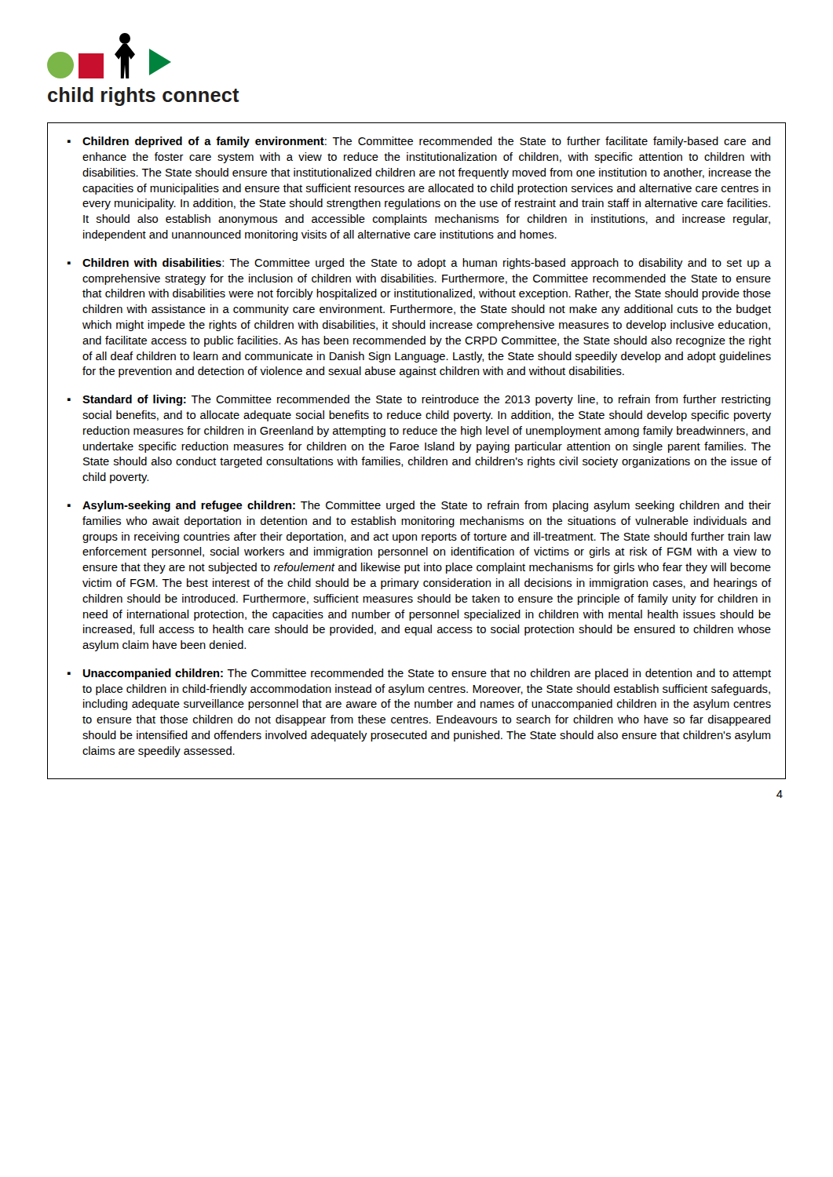child rights connect
Children deprived of a family environment: The Committee recommended the State to further facilitate family-based care and enhance the foster care system with a view to reduce the institutionalization of children, with specific attention to children with disabilities. The State should ensure that institutionalized children are not frequently moved from one institution to another, increase the capacities of municipalities and ensure that sufficient resources are allocated to child protection services and alternative care centres in every municipality. In addition, the State should strengthen regulations on the use of restraint and train staff in alternative care facilities. It should also establish anonymous and accessible complaints mechanisms for children in institutions, and increase regular, independent and unannounced monitoring visits of all alternative care institutions and homes.
Children with disabilities: The Committee urged the State to adopt a human rights-based approach to disability and to set up a comprehensive strategy for the inclusion of children with disabilities. Furthermore, the Committee recommended the State to ensure that children with disabilities were not forcibly hospitalized or institutionalized, without exception. Rather, the State should provide those children with assistance in a community care environment. Furthermore, the State should not make any additional cuts to the budget which might impede the rights of children with disabilities, it should increase comprehensive measures to develop inclusive education, and facilitate access to public facilities. As has been recommended by the CRPD Committee, the State should also recognize the right of all deaf children to learn and communicate in Danish Sign Language. Lastly, the State should speedily develop and adopt guidelines for the prevention and detection of violence and sexual abuse against children with and without disabilities.
Standard of living: The Committee recommended the State to reintroduce the 2013 poverty line, to refrain from further restricting social benefits, and to allocate adequate social benefits to reduce child poverty. In addition, the State should develop specific poverty reduction measures for children in Greenland by attempting to reduce the high level of unemployment among family breadwinners, and undertake specific reduction measures for children on the Faroe Island by paying particular attention on single parent families. The State should also conduct targeted consultations with families, children and children's rights civil society organizations on the issue of child poverty.
Asylum-seeking and refugee children: The Committee urged the State to refrain from placing asylum seeking children and their families who await deportation in detention and to establish monitoring mechanisms on the situations of vulnerable individuals and groups in receiving countries after their deportation, and act upon reports of torture and ill-treatment. The State should further train law enforcement personnel, social workers and immigration personnel on identification of victims or girls at risk of FGM with a view to ensure that they are not subjected to refoulement and likewise put into place complaint mechanisms for girls who fear they will become victim of FGM. The best interest of the child should be a primary consideration in all decisions in immigration cases, and hearings of children should be introduced. Furthermore, sufficient measures should be taken to ensure the principle of family unity for children in need of international protection, the capacities and number of personnel specialized in children with mental health issues should be increased, full access to health care should be provided, and equal access to social protection should be ensured to children whose asylum claim have been denied.
Unaccompanied children: The Committee recommended the State to ensure that no children are placed in detention and to attempt to place children in child-friendly accommodation instead of asylum centres. Moreover, the State should establish sufficient safeguards, including adequate surveillance personnel that are aware of the number and names of unaccompanied children in the asylum centres to ensure that those children do not disappear from these centres. Endeavours to search for children who have so far disappeared should be intensified and offenders involved adequately prosecuted and punished. The State should also ensure that children's asylum claims are speedily assessed.
4